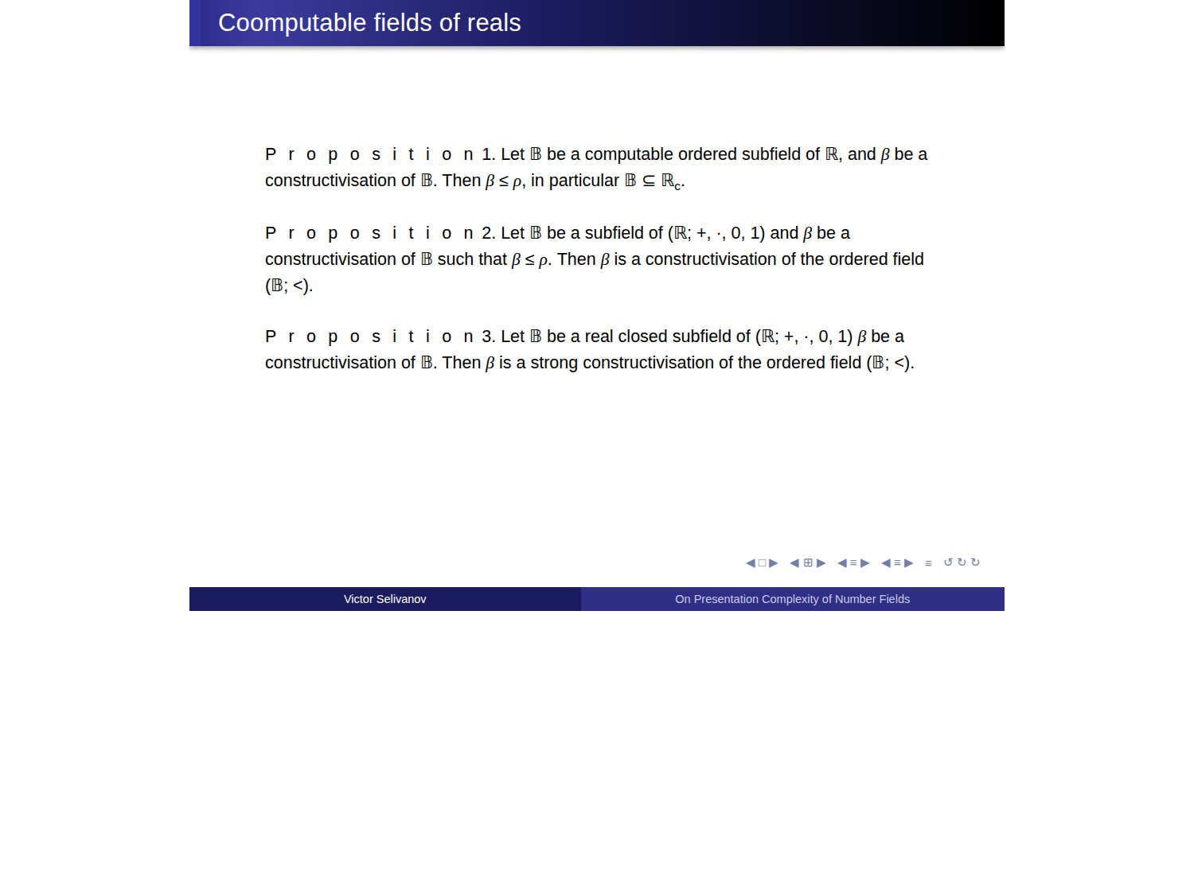Coomputable fields of reals
P r o p o s i t i o n 1. Let 𝔹 be a computable ordered subfield of ℝ, and β be a constructivisation of 𝔹. Then β ≤ ρ, in particular 𝔹 ⊆ ℝc.
P r o p o s i t i o n 2. Let 𝔹 be a subfield of (ℝ; +, ·, 0, 1) and β be a constructivisation of 𝔹 such that β ≤ ρ. Then β is a constructivisation of the ordered field (𝔹; <).
P r o p o s i t i o n 3. Let 𝔹 be a real closed subfield of (ℝ; +, ·, 0, 1) β be a constructivisation of 𝔹. Then β is a strong constructivisation of the ordered field (𝔹; <).
◀ □ ▶ ◀ ⊞ ▶ ◀ ≡ ▶ ◀ ≡ ▶ ≡ ↺ ↻ ↻
Victor Selivanov
On Presentation Complexity of Number Fields